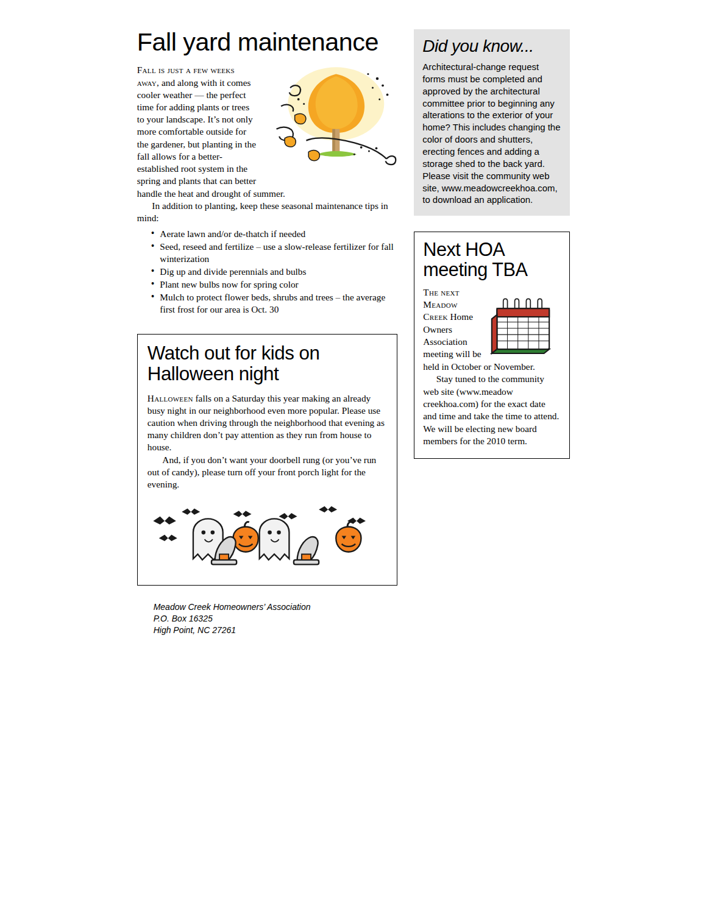Fall yard maintenance
Fall is just a few weeks away, and along with it comes cooler weather — the perfect time for adding plants or trees to your landscape. It’s not only more comfortable outside for the gardener, but planting in the fall allows for a better-established root system in the spring and plants that can better handle the heat and drought of summer.
In addition to planting, keep these seasonal maintenance tips in mind:
Aerate lawn and/or de-thatch if needed
Seed, reseed and fertilize – use a slow-release fertilizer for fall winterization
Dig up and divide perennials and bulbs
Plant new bulbs now for spring color
Mulch to protect flower beds, shrubs and trees – the average first frost for our area is Oct. 30
Watch out for kids on Halloween night
Halloween falls on a Saturday this year making an already busy night in our neighborhood even more popular. Please use caution when driving through the neighborhood that evening as many children don’t pay attention as they run from house to house.
And, if you don’t want your doorbell rung (or you’ve run out of candy), please turn off your front porch light for the evening.
Meadow Creek Homeowners’ Association
P.O. Box 16325
High Point, NC 27261
Did you know...
Architectural-change request forms must be completed and approved by the architectural committee prior to beginning any alterations to the exterior of your home? This includes changing the color of doors and shutters, erecting fences and adding a storage shed to the back yard. Please visit the community web site, www.meadowcreekhoa.com, to download an application.
Next HOA meeting TBA
The next Meadow Creek Home Owners Association meeting will be held in October or November.
Stay tuned to the community web site (www.meadow creekhoa.com) for the exact date and time and take the time to attend. We will be electing new board members for the 2010 term.